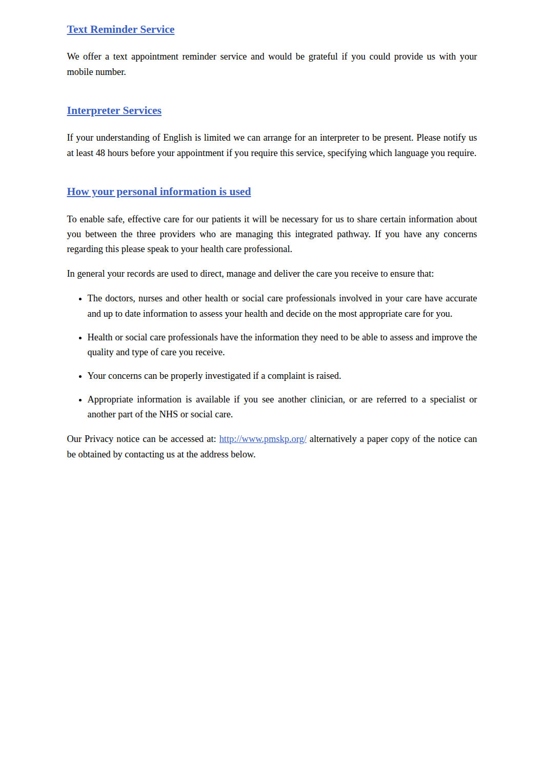Text Reminder Service
We offer a text appointment reminder service and would be grateful if you could provide us with your mobile number.
Interpreter Services
If your understanding of English is limited we can arrange for an interpreter to be present. Please notify us at least 48 hours before your appointment if you require this service, specifying which language you require.
How your personal information is used
To enable safe, effective care for our patients it will be necessary for us to share certain information about you between the three providers who are managing this integrated pathway. If you have any concerns regarding this please speak to your health care professional.
In general your records are used to direct, manage and deliver the care you receive to ensure that:
The doctors, nurses and other health or social care professionals involved in your care have accurate and up to date information to assess your health and decide on the most appropriate care for you.
Health or social care professionals have the information they need to be able to assess and improve the quality and type of care you receive.
Your concerns can be properly investigated if a complaint is raised.
Appropriate information is available if you see another clinician, or are referred to a specialist or another part of the NHS or social care.
Our Privacy notice can be accessed at: http://www.pmskp.org/ alternatively a paper copy of the notice can be obtained by contacting us at the address below.